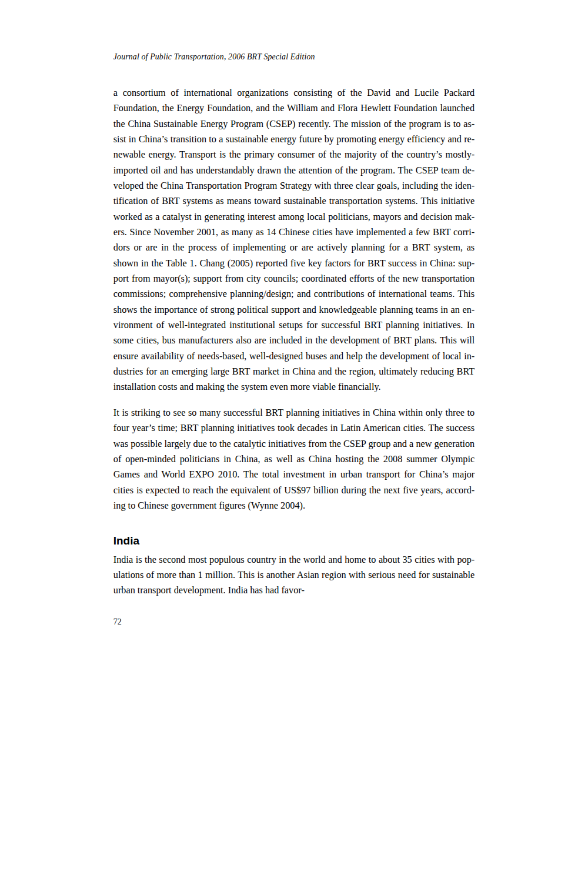Journal of Public Transportation, 2006 BRT Special Edition
a consortium of international organizations consisting of the David and Lucile Packard Foundation, the Energy Foundation, and the William and Flora Hewlett Foundation launched the China Sustainable Energy Program (CSEP) recently. The mission of the program is to assist in China’s transition to a sustainable energy future by promoting energy efficiency and renewable energy. Transport is the primary consumer of the majority of the country’s mostly-imported oil and has understandably drawn the attention of the program. The CSEP team developed the China Transportation Program Strategy with three clear goals, including the identification of BRT systems as means toward sustainable transportation systems. This initiative worked as a catalyst in generating interest among local politicians, mayors and decision makers. Since November 2001, as many as 14 Chinese cities have implemented a few BRT corridors or are in the process of implementing or are actively planning for a BRT system, as shown in the Table 1. Chang (2005) reported five key factors for BRT success in China: support from mayor(s); support from city councils; coordinated efforts of the new transportation commissions; comprehensive planning/design; and contributions of international teams. This shows the importance of strong political support and knowledgeable planning teams in an environment of well-integrated institutional setups for successful BRT planning initiatives. In some cities, bus manufacturers also are included in the development of BRT plans. This will ensure availability of needs-based, well-designed buses and help the development of local industries for an emerging large BRT market in China and the region, ultimately reducing BRT installation costs and making the system even more viable financially.
It is striking to see so many successful BRT planning initiatives in China within only three to four year’s time; BRT planning initiatives took decades in Latin American cities. The success was possible largely due to the catalytic initiatives from the CSEP group and a new generation of open-minded politicians in China, as well as China hosting the 2008 summer Olympic Games and World EXPO 2010. The total investment in urban transport for China’s major cities is expected to reach the equivalent of US$97 billion during the next five years, according to Chinese government figures (Wynne 2004).
India
India is the second most populous country in the world and home to about 35 cities with populations of more than 1 million. This is another Asian region with serious need for sustainable urban transport development. India has had favor-
72